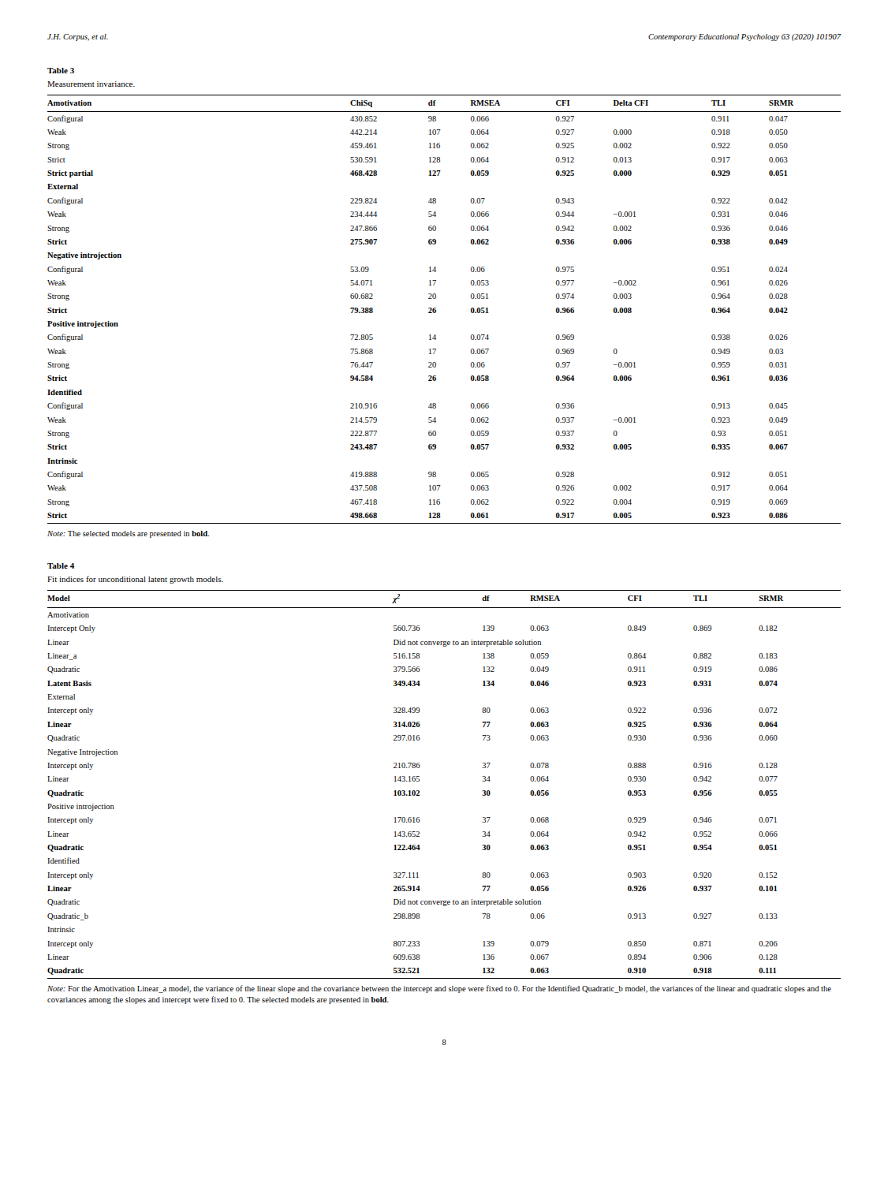J.H. Corpus, et al.
Contemporary Educational Psychology 63 (2020) 101907
Table 3
Measurement invariance.
| Amotivation | ChiSq | df | RMSEA | CFI | Delta CFI | TLI | SRMR |
| --- | --- | --- | --- | --- | --- | --- | --- |
| Configural | 430.852 | 98 | 0.066 | 0.927 | | 0.911 | 0.047 |
| Weak | 442.214 | 107 | 0.064 | 0.927 | 0.000 | 0.918 | 0.050 |
| Strong | 459.461 | 116 | 0.062 | 0.925 | 0.002 | 0.922 | 0.050 |
| Strict | 530.591 | 128 | 0.064 | 0.912 | 0.013 | 0.917 | 0.063 |
| Strict partial | 468.428 | 127 | 0.059 | 0.925 | 0.000 | 0.929 | 0.051 |
| External | | | | | | | |
| Configural | 229.824 | 48 | 0.07 | 0.943 | | 0.922 | 0.042 |
| Weak | 234.444 | 54 | 0.066 | 0.944 | −0.001 | 0.931 | 0.046 |
| Strong | 247.866 | 60 | 0.064 | 0.942 | 0.002 | 0.936 | 0.046 |
| Strict | 275.907 | 69 | 0.062 | 0.936 | 0.006 | 0.938 | 0.049 |
| Negative introjection | | | | | | | |
| Configural | 53.09 | 14 | 0.06 | 0.975 | | 0.951 | 0.024 |
| Weak | 54.071 | 17 | 0.053 | 0.977 | −0.002 | 0.961 | 0.026 |
| Strong | 60.682 | 20 | 0.051 | 0.974 | 0.003 | 0.964 | 0.028 |
| Strict | 79.388 | 26 | 0.051 | 0.966 | 0.008 | 0.964 | 0.042 |
| Positive introjection | | | | | | | |
| Configural | 72.805 | 14 | 0.074 | 0.969 | | 0.938 | 0.026 |
| Weak | 75.868 | 17 | 0.067 | 0.969 | 0 | 0.949 | 0.03 |
| Strong | 76.447 | 20 | 0.06 | 0.97 | −0.001 | 0.959 | 0.031 |
| Strict | 94.584 | 26 | 0.058 | 0.964 | 0.006 | 0.961 | 0.036 |
| Identified | | | | | | | |
| Configural | 210.916 | 48 | 0.066 | 0.936 | | 0.913 | 0.045 |
| Weak | 214.579 | 54 | 0.062 | 0.937 | −0.001 | 0.923 | 0.049 |
| Strong | 222.877 | 60 | 0.059 | 0.937 | 0 | 0.93 | 0.051 |
| Strict | 243.487 | 69 | 0.057 | 0.932 | 0.005 | 0.935 | 0.067 |
| Intrinsic | | | | | | | |
| Configural | 419.888 | 98 | 0.065 | 0.928 | | 0.912 | 0.051 |
| Weak | 437.508 | 107 | 0.063 | 0.926 | 0.002 | 0.917 | 0.064 |
| Strong | 467.418 | 116 | 0.062 | 0.922 | 0.004 | 0.919 | 0.069 |
| Strict | 498.668 | 128 | 0.061 | 0.917 | 0.005 | 0.923 | 0.086 |
Note: The selected models are presented in bold.
Table 4
Fit indices for unconditional latent growth models.
| Model | χ 2 | df | RMSEA | CFI | TLI | SRMR |
| --- | --- | --- | --- | --- | --- | --- |
| Amotivation | | | | | | |
| Intercept Only | 560.736 | 139 | 0.063 | 0.849 | 0.869 | 0.182 |
| Linear | Did not converge to an interpretable solution |
| Linear_a | 516.158 | 138 | 0.059 | 0.864 | 0.882 | 0.183 |
| Quadratic | 379.566 | 132 | 0.049 | 0.911 | 0.919 | 0.086 |
| Latent Basis | 349.434 | 134 | 0.046 | 0.923 | 0.931 | 0.074 |
| External | | | | | | |
| Intercept only | 328.499 | 80 | 0.063 | 0.922 | 0.936 | 0.072 |
| Linear | 314.026 | 77 | 0.063 | 0.925 | 0.936 | 0.064 |
| Quadratic | 297.016 | 73 | 0.063 | 0.930 | 0.936 | 0.060 |
| Negative Introjection | | | | | | |
| Intercept only | 210.786 | 37 | 0.078 | 0.888 | 0.916 | 0.128 |
| Linear | 143.165 | 34 | 0.064 | 0.930 | 0.942 | 0.077 |
| Quadratic | 103.102 | 30 | 0.056 | 0.953 | 0.956 | 0.055 |
| Positive introjection | | | | | | |
| Intercept only | 170.616 | 37 | 0.068 | 0.929 | 0.946 | 0.071 |
| Linear | 143.652 | 34 | 0.064 | 0.942 | 0.952 | 0.066 |
| Quadratic | 122.464 | 30 | 0.063 | 0.951 | 0.954 | 0.051 |
| Identified | | | | | | |
| Intercept only | 327.111 | 80 | 0.063 | 0.903 | 0.920 | 0.152 |
| Linear | 265.914 | 77 | 0.056 | 0.926 | 0.937 | 0.101 |
| Quadratic | Did not converge to an interpretable solution |
| Quadratic_b | 298.898 | 78 | 0.06 | 0.913 | 0.927 | 0.133 |
| Intrinsic | | | | | | |
| Intercept only | 807.233 | 139 | 0.079 | 0.850 | 0.871 | 0.206 |
| Linear | 609.638 | 136 | 0.067 | 0.894 | 0.906 | 0.128 |
| Quadratic | 532.521 | 132 | 0.063 | 0.910 | 0.918 | 0.111 |
Note: For the Amotivation Linear_a model, the variance of the linear slope and the covariance between the intercept and slope were fixed to 0. For the Identified Quadratic_b model, the variances of the linear and quadratic slopes and the covariances among the slopes and intercept were fixed to 0. The selected models are presented in bold.
8